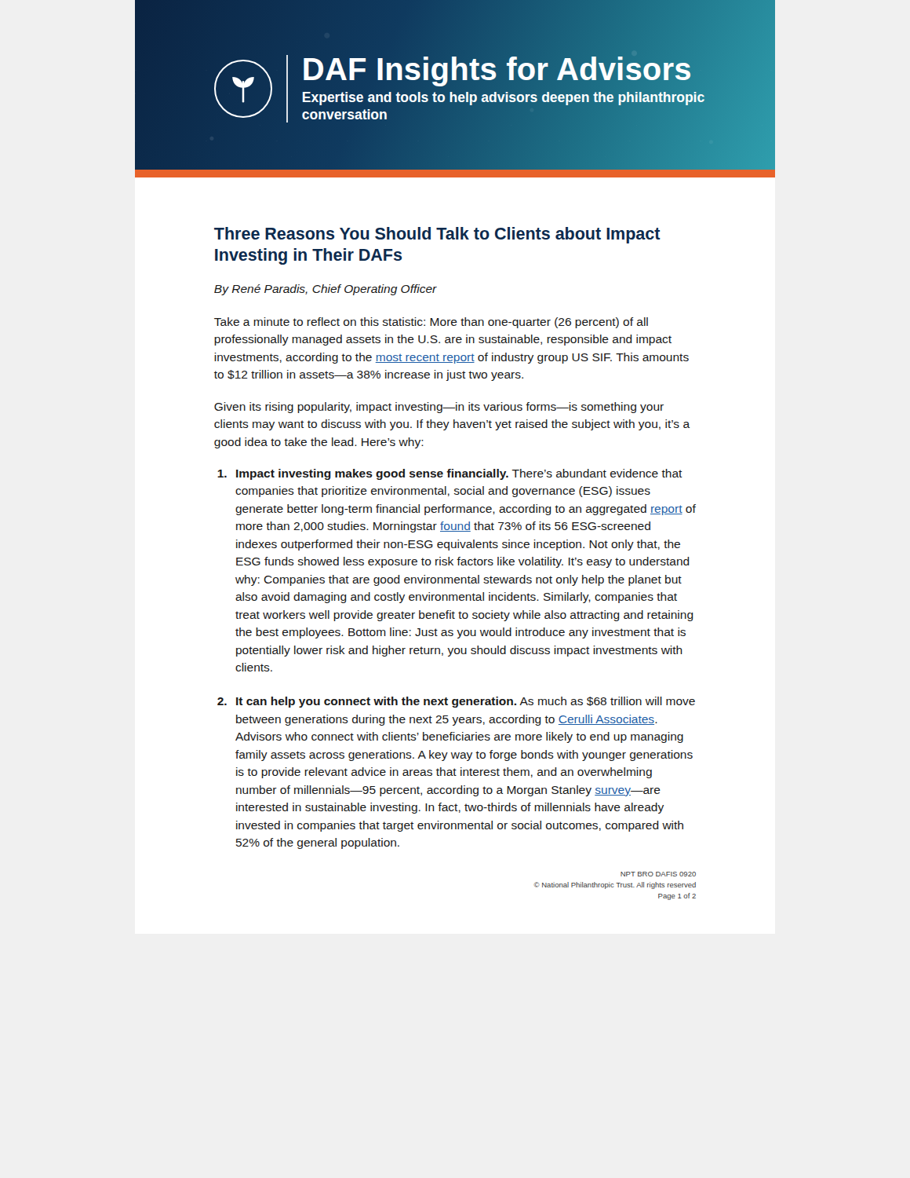DAF Insights for Advisors
Expertise and tools to help advisors deepen the philanthropic conversation
Three Reasons You Should Talk to Clients about Impact Investing in Their DAFs
By René Paradis, Chief Operating Officer
Take a minute to reflect on this statistic: More than one-quarter (26 percent) of all professionally managed assets in the U.S. are in sustainable, responsible and impact investments, according to the most recent report of industry group US SIF. This amounts to $12 trillion in assets—a 38% increase in just two years.
Given its rising popularity, impact investing—in its various forms—is something your clients may want to discuss with you. If they haven’t yet raised the subject with you, it’s a good idea to take the lead. Here’s why:
Impact investing makes good sense financially. There’s abundant evidence that companies that prioritize environmental, social and governance (ESG) issues generate better long-term financial performance, according to an aggregated report of more than 2,000 studies. Morningstar found that 73% of its 56 ESG-screened indexes outperformed their non-ESG equivalents since inception. Not only that, the ESG funds showed less exposure to risk factors like volatility. It’s easy to understand why: Companies that are good environmental stewards not only help the planet but also avoid damaging and costly environmental incidents. Similarly, companies that treat workers well provide greater benefit to society while also attracting and retaining the best employees. Bottom line: Just as you would introduce any investment that is potentially lower risk and higher return, you should discuss impact investments with clients.
It can help you connect with the next generation. As much as $68 trillion will move between generations during the next 25 years, according to Cerulli Associates. Advisors who connect with clients’ beneficiaries are more likely to end up managing family assets across generations. A key way to forge bonds with younger generations is to provide relevant advice in areas that interest them, and an overwhelming number of millennials—95 percent, according to a Morgan Stanley survey—are interested in sustainable investing. In fact, two-thirds of millennials have already invested in companies that target environmental or social outcomes, compared with 52% of the general population.
NPT BRO DAFIS 0920
© National Philanthropic Trust. All rights reserved
Page 1 of 2